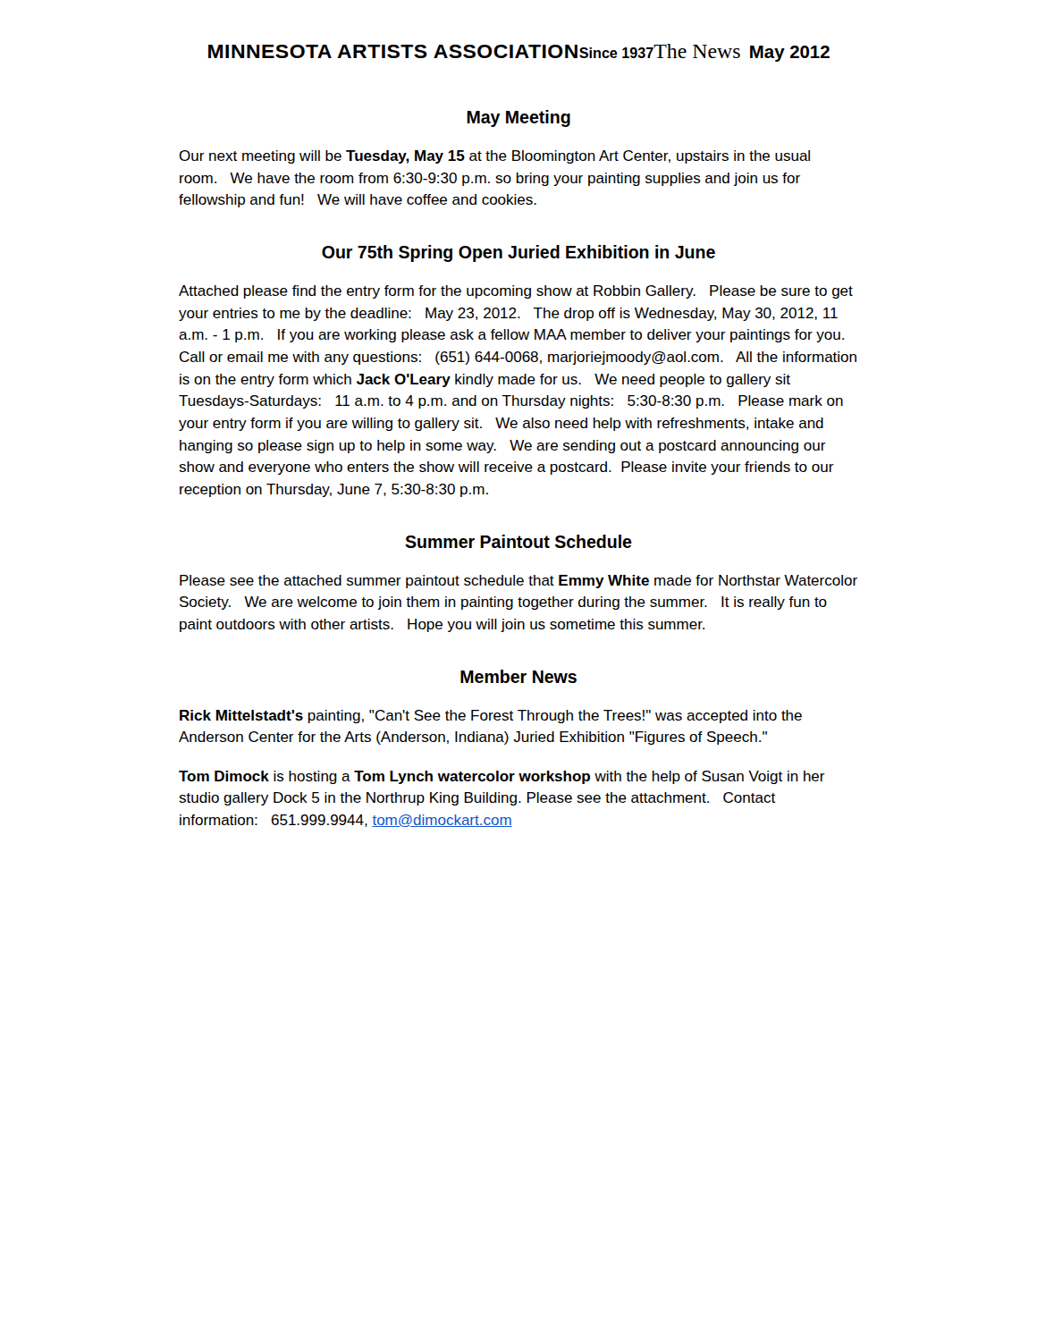MINNESOTA ARTISTS ASSOCIATION Since 1937 The News May 2012
May Meeting
Our next meeting will be Tuesday, May 15 at the Bloomington Art Center, upstairs in the usual room. We have the room from 6:30-9:30 p.m. so bring your painting supplies and join us for fellowship and fun! We will have coffee and cookies.
Our 75th Spring Open Juried Exhibition in June
Attached please find the entry form for the upcoming show at Robbin Gallery. Please be sure to get your entries to me by the deadline: May 23, 2012. The drop off is Wednesday, May 30, 2012, 11 a.m. - 1 p.m. If you are working please ask a fellow MAA member to deliver your paintings for you. Call or email me with any questions: (651) 644-0068, marjoriejmoody@aol.com. All the information is on the entry form which Jack O'Leary kindly made for us. We need people to gallery sit Tuesdays-Saturdays: 11 a.m. to 4 p.m. and on Thursday nights: 5:30-8:30 p.m. Please mark on your entry form if you are willing to gallery sit. We also need help with refreshments, intake and hanging so please sign up to help in some way. We are sending out a postcard announcing our show and everyone who enters the show will receive a postcard. Please invite your friends to our reception on Thursday, June 7, 5:30-8:30 p.m.
Summer Paintout Schedule
Please see the attached summer paintout schedule that Emmy White made for Northstar Watercolor Society. We are welcome to join them in painting together during the summer. It is really fun to paint outdoors with other artists. Hope you will join us sometime this summer.
Member News
Rick Mittelstadt's painting, "Can't See the Forest Through the Trees!" was accepted into the Anderson Center for the Arts (Anderson, Indiana) Juried Exhibition "Figures of Speech."
Tom Dimock is hosting a Tom Lynch watercolor workshop with the help of Susan Voigt in her studio gallery Dock 5 in the Northrup King Building. Please see the attachment. Contact information: 651.999.9944, tom@dimockart.com